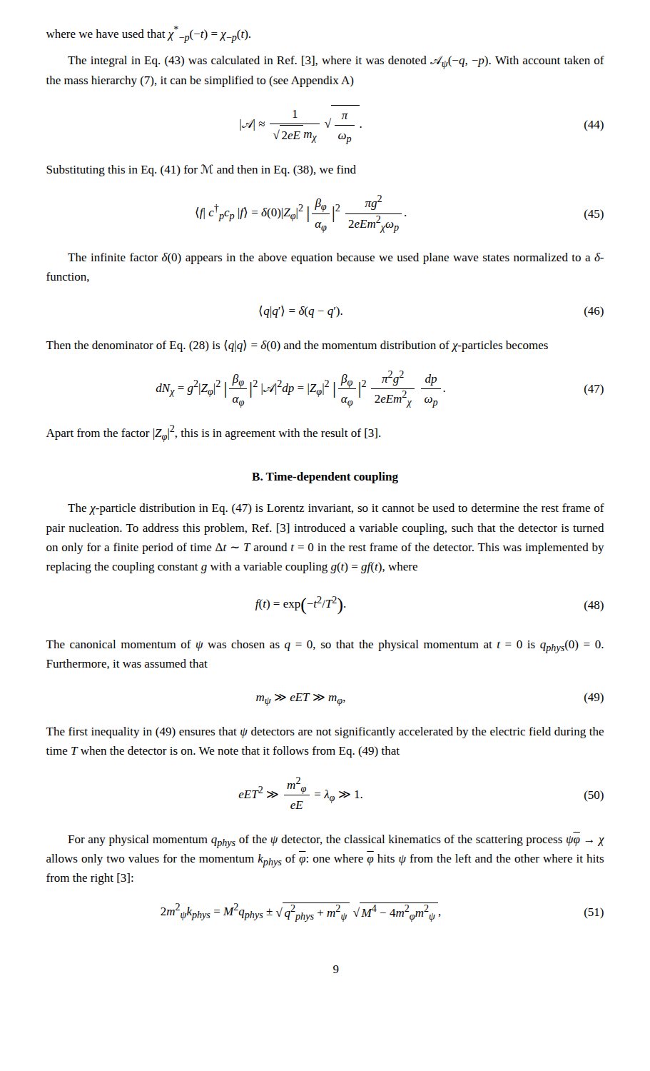where we have used that χ*−p(−t) = χ−p(t).
The integral in Eq. (43) was calculated in Ref. [3], where it was denoted 𝒜ψ(−q, −p). With account taken of the mass hierarchy (7), it can be simplified to (see Appendix A)
|𝒜| ≈ 1√2eE mχ √πωp.
(44)
Substituting this in Eq. (41) for ℳ and then in Eq. (38), we find
⟨f| c†pcp |f⟩ = δ(0)|Zφ|2 |βφ αφ|2 πg22eEm2χωp.
(45)
The infinite factor δ(0) appears in the above equation because we used plane wave states normalized to a δ-function,
⟨q|q′⟩ = δ(q − q′).
(46)
Then the denominator of Eq. (28) is ⟨q|q⟩ = δ(0) and the momentum distribution of χ-particles becomes
dNχ = g2|Zφ|2 |βφ αφ|2 |𝒜|2dp = |Zφ|2 |βφ αφ|2 π2g22eEm2χ dp ωp.
(47)
Apart from the factor |Zφ|2, this is in agreement with the result of [3].
B. Time-dependent coupling
The χ-particle distribution in Eq. (47) is Lorentz invariant, so it cannot be used to determine the rest frame of pair nucleation. To address this problem, Ref. [3] introduced a variable coupling, such that the detector is turned on only for a finite period of time Δt ∼ T around t = 0 in the rest frame of the detector. This was implemented by replacing the coupling constant g with a variable coupling g(t) = gf(t), where
f(t) = exp(−t2/T2).
(48)
The canonical momentum of ψ was chosen as q = 0, so that the physical momentum at t = 0 is qphys(0) = 0. Furthermore, it was assumed that
mψ ≫ eET ≫ mφ,
(49)
The first inequality in (49) ensures that ψ detectors are not significantly accelerated by the electric field during the time T when the detector is on. We note that it follows from Eq. (49) that
eET2 ≫ m2φ eE = λφ ≫ 1.
(50)
For any physical momentum qphys of the ψ detector, the classical kinematics of the scattering process ψφ → χ allows only two values for the momentum kphys of φ: one where φ hits ψ from the left and the other where it hits from the right [3]:
2m2ψkphys = M2qphys ± √q2phys + m2ψ √M4 − 4m2φm2ψ,
(51)
9